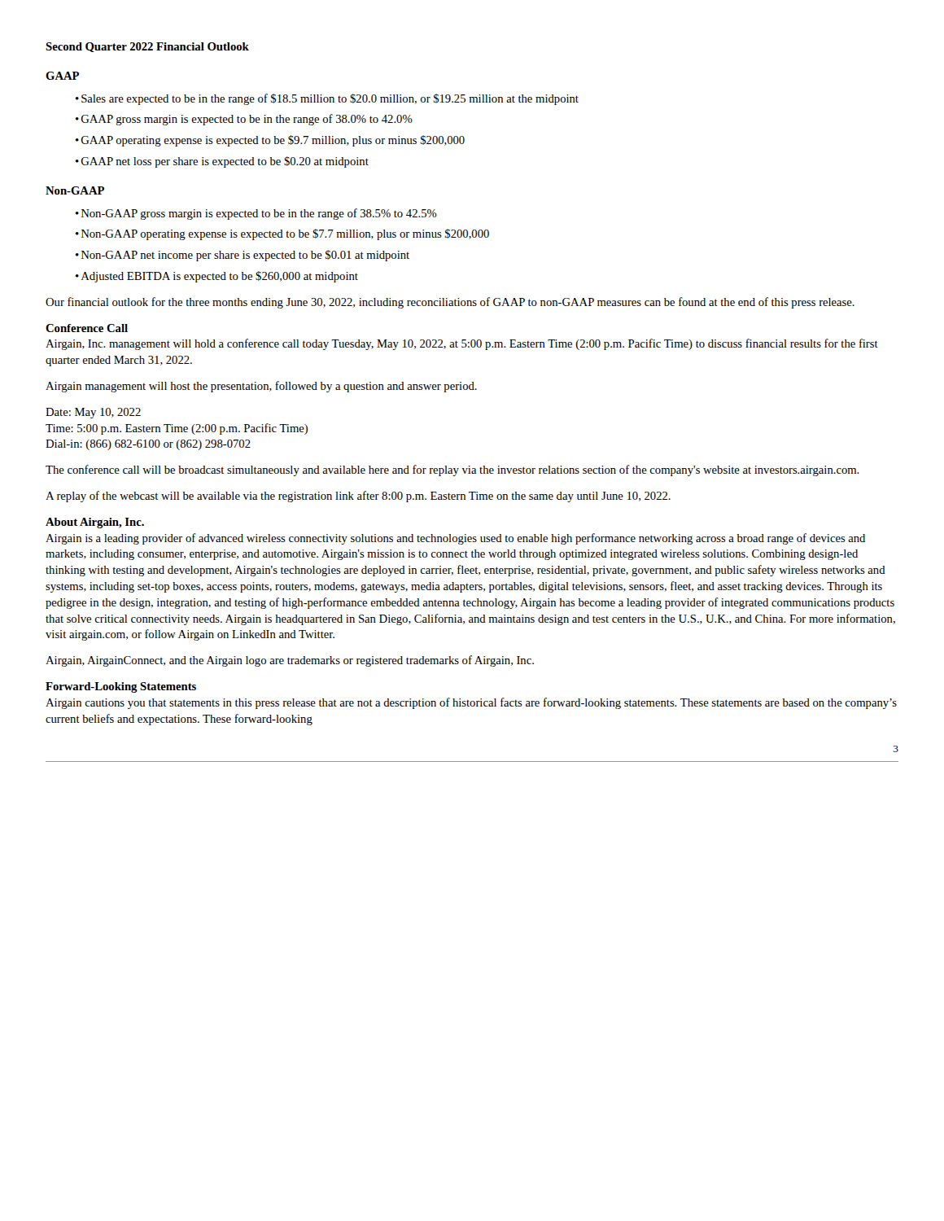Second Quarter 2022 Financial Outlook
GAAP
Sales are expected to be in the range of $18.5 million to $20.0 million, or $19.25 million at the midpoint
GAAP gross margin is expected to be in the range of 38.0% to 42.0%
GAAP operating expense is expected to be $9.7 million, plus or minus $200,000
GAAP net loss per share is expected to be $0.20 at midpoint
Non-GAAP
Non-GAAP gross margin is expected to be in the range of 38.5% to 42.5%
Non-GAAP operating expense is expected to be $7.7 million, plus or minus $200,000
Non-GAAP net income per share is expected to be $0.01 at midpoint
Adjusted EBITDA is expected to be $260,000 at midpoint
Our financial outlook for the three months ending June 30, 2022, including reconciliations of GAAP to non-GAAP measures can be found at the end of this press release.
Conference Call
Airgain, Inc. management will hold a conference call today Tuesday, May 10, 2022, at 5:00 p.m. Eastern Time (2:00 p.m. Pacific Time) to discuss financial results for the first quarter ended March 31, 2022.
Airgain management will host the presentation, followed by a question and answer period.
Date: May 10, 2022
Time: 5:00 p.m. Eastern Time (2:00 p.m. Pacific Time)
Dial-in: (866) 682-6100 or (862) 298-0702
The conference call will be broadcast simultaneously and available here and for replay via the investor relations section of the company's website at investors.airgain.com.
A replay of the webcast will be available via the registration link after 8:00 p.m. Eastern Time on the same day until June 10, 2022.
About Airgain, Inc.
Airgain is a leading provider of advanced wireless connectivity solutions and technologies used to enable high performance networking across a broad range of devices and markets, including consumer, enterprise, and automotive. Airgain's mission is to connect the world through optimized integrated wireless solutions. Combining design-led thinking with testing and development, Airgain's technologies are deployed in carrier, fleet, enterprise, residential, private, government, and public safety wireless networks and systems, including set-top boxes, access points, routers, modems, gateways, media adapters, portables, digital televisions, sensors, fleet, and asset tracking devices. Through its pedigree in the design, integration, and testing of high-performance embedded antenna technology, Airgain has become a leading provider of integrated communications products that solve critical connectivity needs. Airgain is headquartered in San Diego, California, and maintains design and test centers in the U.S., U.K., and China. For more information, visit airgain.com, or follow Airgain on LinkedIn and Twitter.
Airgain, AirgainConnect, and the Airgain logo are trademarks or registered trademarks of Airgain, Inc.
Forward-Looking Statements
Airgain cautions you that statements in this press release that are not a description of historical facts are forward-looking statements. These statements are based on the company’s current beliefs and expectations. These forward-looking
3